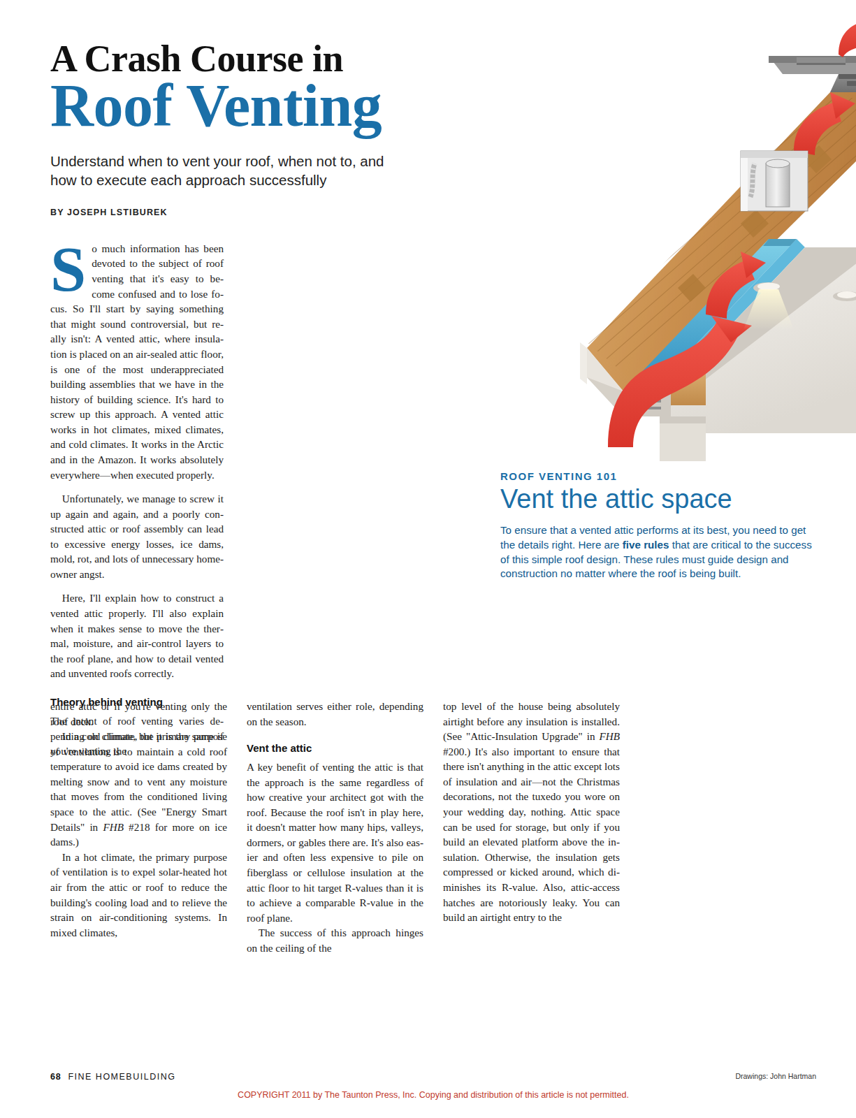A Crash Course in Roof Venting
Understand when to vent your roof, when not to, and how to execute each approach successfully
By Joseph Lstiburek
So much information has been devoted to the subject of roof venting that it's easy to become confused and to lose focus. So I'll start by saying something that might sound controversial, but really isn't: A vented attic, where insulation is placed on an air-sealed attic floor, is one of the most underappreciated building assemblies that we have in the history of building science. It's hard to screw up this approach. A vented attic works in hot climates, mixed climates, and cold climates. It works in the Arctic and in the Amazon. It works absolutely everywhere—when executed properly.
Unfortunately, we manage to screw it up again and again, and a poorly constructed attic or roof assembly can lead to excessive energy losses, ice dams, mold, rot, and lots of unnecessary homeowner angst.
Here, I'll explain how to construct a vented attic properly. I'll also explain when it makes sense to move the thermal, moisture, and air-control layers to the roof plane, and how to detail vented and unvented roofs correctly.
Theory behind venting
The intent of roof venting varies depending on climate, but it is the same if you're venting the
Roof Venting 101
Vent the attic space
To ensure that a vented attic performs at its best, you need to get the details right. Here are five rules that are critical to the success of this simple roof design. These rules must guide design and construction no matter where the roof is being built.
entire attic or if you're venting only the roof deck.
In a cold climate, the primary purpose of ventilation is to maintain a cold roof temperature to avoid ice dams created by melting snow and to vent any moisture that moves from the conditioned living space to the attic. (See "Energy Smart Details" in FHB #218 for more on ice dams.)
In a hot climate, the primary purpose of ventilation is to expel solar-heated hot air from the attic or roof to reduce the building's cooling load and to relieve the strain on air-conditioning systems. In mixed climates,
ventilation serves either role, depending on the season.
Vent the attic
A key benefit of venting the attic is that the approach is the same regardless of how creative your architect got with the roof. Because the roof isn't in play here, it doesn't matter how many hips, valleys, dormers, or gables there are. It's also easier and often less expensive to pile on fiberglass or cellulose insulation at the attic floor to hit target R-values than it is to achieve a comparable R-value in the roof plane.
The success of this approach hinges on the ceiling of the
top level of the house being absolutely airtight before any insulation is installed. (See "Attic-Insulation Upgrade" in FHB #200.) It's also important to ensure that there isn't anything in the attic except lots of insulation and air—not the Christmas decorations, not the tuxedo you wore on your wedding day, nothing. Attic space can be used for storage, but only if you build an elevated platform above the insulation. Otherwise, the insulation gets compressed or kicked around, which diminishes its R-value. Also, attic-access hatches are notoriously leaky. You can build an airtight entry to the
68 Fine Homebuilding
Drawings: John Hartman
COPYRIGHT 2011 by The Taunton Press, Inc. Copying and distribution of this article is not permitted.